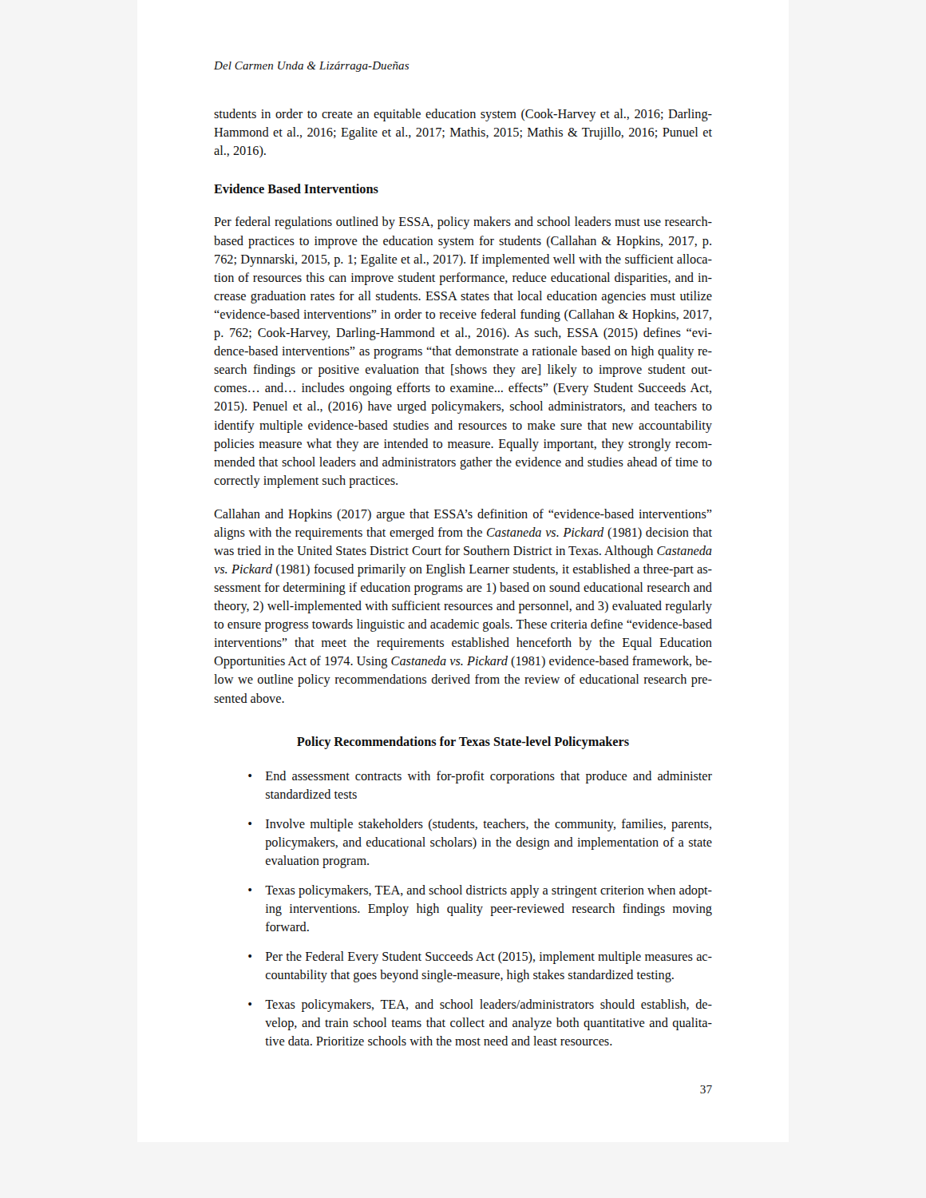Del Carmen Unda & Lizárraga-Dueñas
students in order to create an equitable education system (Cook-Harvey et al., 2016; Darling-Hammond et al., 2016; Egalite et al., 2017; Mathis, 2015; Mathis & Trujillo, 2016; Punuel et al., 2016).
Evidence Based Interventions
Per federal regulations outlined by ESSA, policy makers and school leaders must use research-based practices to improve the education system for students (Callahan & Hopkins, 2017, p. 762; Dynnarski, 2015, p. 1; Egalite et al., 2017). If implemented well with the sufficient allocation of resources this can improve student performance, reduce educational disparities, and increase graduation rates for all students. ESSA states that local education agencies must utilize “evidence-based interventions” in order to receive federal funding (Callahan & Hopkins, 2017, p. 762; Cook-Harvey, Darling-Hammond et al., 2016). As such, ESSA (2015) defines “evidence-based interventions” as programs “that demonstrate a rationale based on high quality research findings or positive evaluation that [shows they are] likely to improve student outcomes… and… includes ongoing efforts to examine... effects” (Every Student Succeeds Act, 2015). Penuel et al., (2016) have urged policymakers, school administrators, and teachers to identify multiple evidence-based studies and resources to make sure that new accountability policies measure what they are intended to measure. Equally important, they strongly recommended that school leaders and administrators gather the evidence and studies ahead of time to correctly implement such practices.
Callahan and Hopkins (2017) argue that ESSA’s definition of “evidence-based interventions” aligns with the requirements that emerged from the Castaneda vs. Pickard (1981) decision that was tried in the United States District Court for Southern District in Texas. Although Castaneda vs. Pickard (1981) focused primarily on English Learner students, it established a three-part assessment for determining if education programs are 1) based on sound educational research and theory, 2) well-implemented with sufficient resources and personnel, and 3) evaluated regularly to ensure progress towards linguistic and academic goals. These criteria define “evidence-based interventions” that meet the requirements established henceforth by the Equal Education Opportunities Act of 1974. Using Castaneda vs. Pickard (1981) evidence-based framework, below we outline policy recommendations derived from the review of educational research presented above.
Policy Recommendations for Texas State-level Policymakers
End assessment contracts with for-profit corporations that produce and administer standardized tests
Involve multiple stakeholders (students, teachers, the community, families, parents, policymakers, and educational scholars) in the design and implementation of a state evaluation program.
Texas policymakers, TEA, and school districts apply a stringent criterion when adopting interventions. Employ high quality peer-reviewed research findings moving forward.
Per the Federal Every Student Succeeds Act (2015), implement multiple measures accountability that goes beyond single-measure, high stakes standardized testing.
Texas policymakers, TEA, and school leaders/administrators should establish, develop, and train school teams that collect and analyze both quantitative and qualitative data. Prioritize schools with the most need and least resources.
37